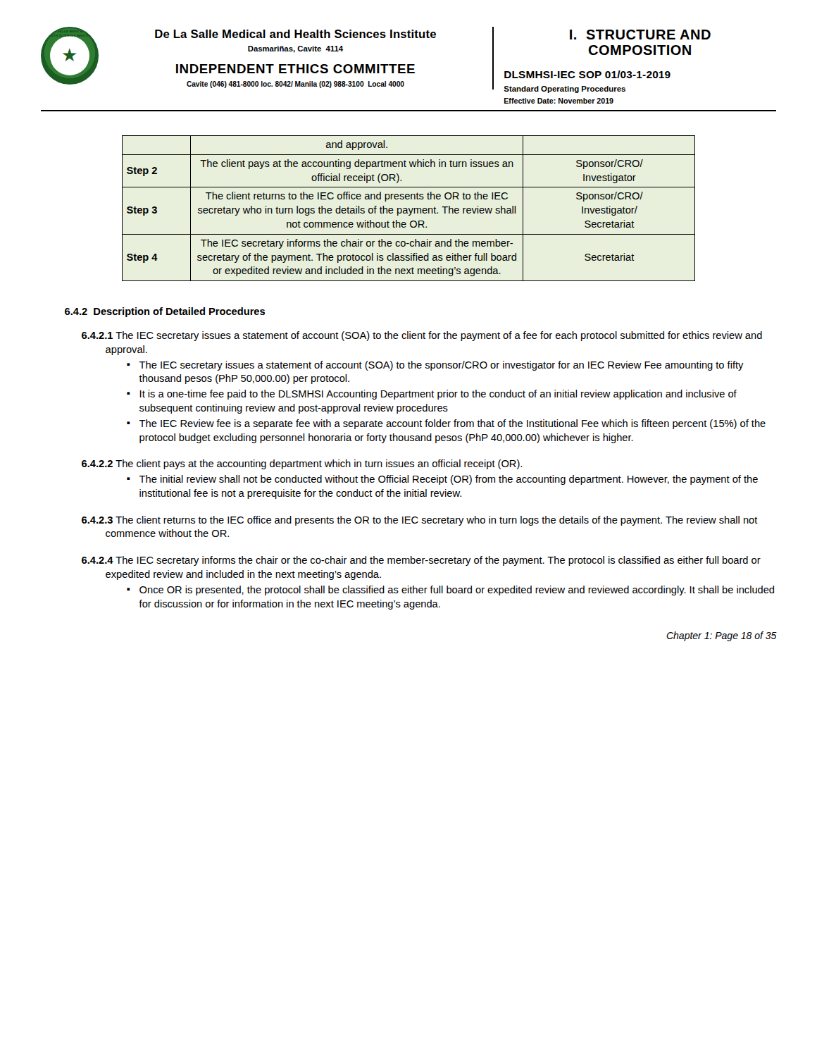DE LA SALLE MEDICAL AND HEALTH SCIENCES INSTITUTE
De La Salle Medical and Health Sciences Institute
Dasmariñas, Cavite 4114
INDEPENDENT ETHICS COMMITTEE
Cavite (046) 481-8000 loc. 8042/ Manila (02) 988-3100 Local 4000
I. STRUCTURE AND
COMPOSITION
DLSMHSI-IEC SOP 01/03-1-2019
Standard Operating Procedures
Effective Date: November 2019
| | and approval. | |
| Step 2 | The client pays at the accounting department which in turn issues an official receipt (OR). | Sponsor/CRO/ Investigator |
| Step 3 | The client returns to the IEC office and presents the OR to the IEC secretary who in turn logs the details of the payment. The review shall not commence without the OR. | Sponsor/CRO/ Investigator/ Secretariat |
| Step 4 | The IEC secretary informs the chair or the co-chair and the member-secretary of the payment. The protocol is classified as either full board or expedited review and included in the next meeting’s agenda. | Secretariat |
6.4.2 Description of Detailed Procedures
6.4.2.1 The IEC secretary issues a statement of account (SOA) to the client for the payment of a fee for each protocol submitted for ethics review and approval.
The IEC secretary issues a statement of account (SOA) to the sponsor/CRO or investigator for an IEC Review Fee amounting to fifty thousand pesos (PhP 50,000.00) per protocol.
It is a one-time fee paid to the DLSMHSI Accounting Department prior to the conduct of an initial review application and inclusive of subsequent continuing review and post-approval review procedures
The IEC Review fee is a separate fee with a separate account folder from that of the Institutional Fee which is fifteen percent (15%) of the protocol budget excluding personnel honoraria or forty thousand pesos (PhP 40,000.00) whichever is higher.
6.4.2.2 The client pays at the accounting department which in turn issues an official receipt (OR).
The initial review shall not be conducted without the Official Receipt (OR) from the accounting department. However, the payment of the institutional fee is not a prerequisite for the conduct of the initial review.
6.4.2.3 The client returns to the IEC office and presents the OR to the IEC secretary who in turn logs the details of the payment. The review shall not commence without the OR.
6.4.2.4 The IEC secretary informs the chair or the co-chair and the member-secretary of the payment. The protocol is classified as either full board or expedited review and included in the next meeting’s agenda.
Once OR is presented, the protocol shall be classified as either full board or expedited review and reviewed accordingly. It shall be included for discussion or for information in the next IEC meeting’s agenda.
Chapter 1: Page 18 of 35